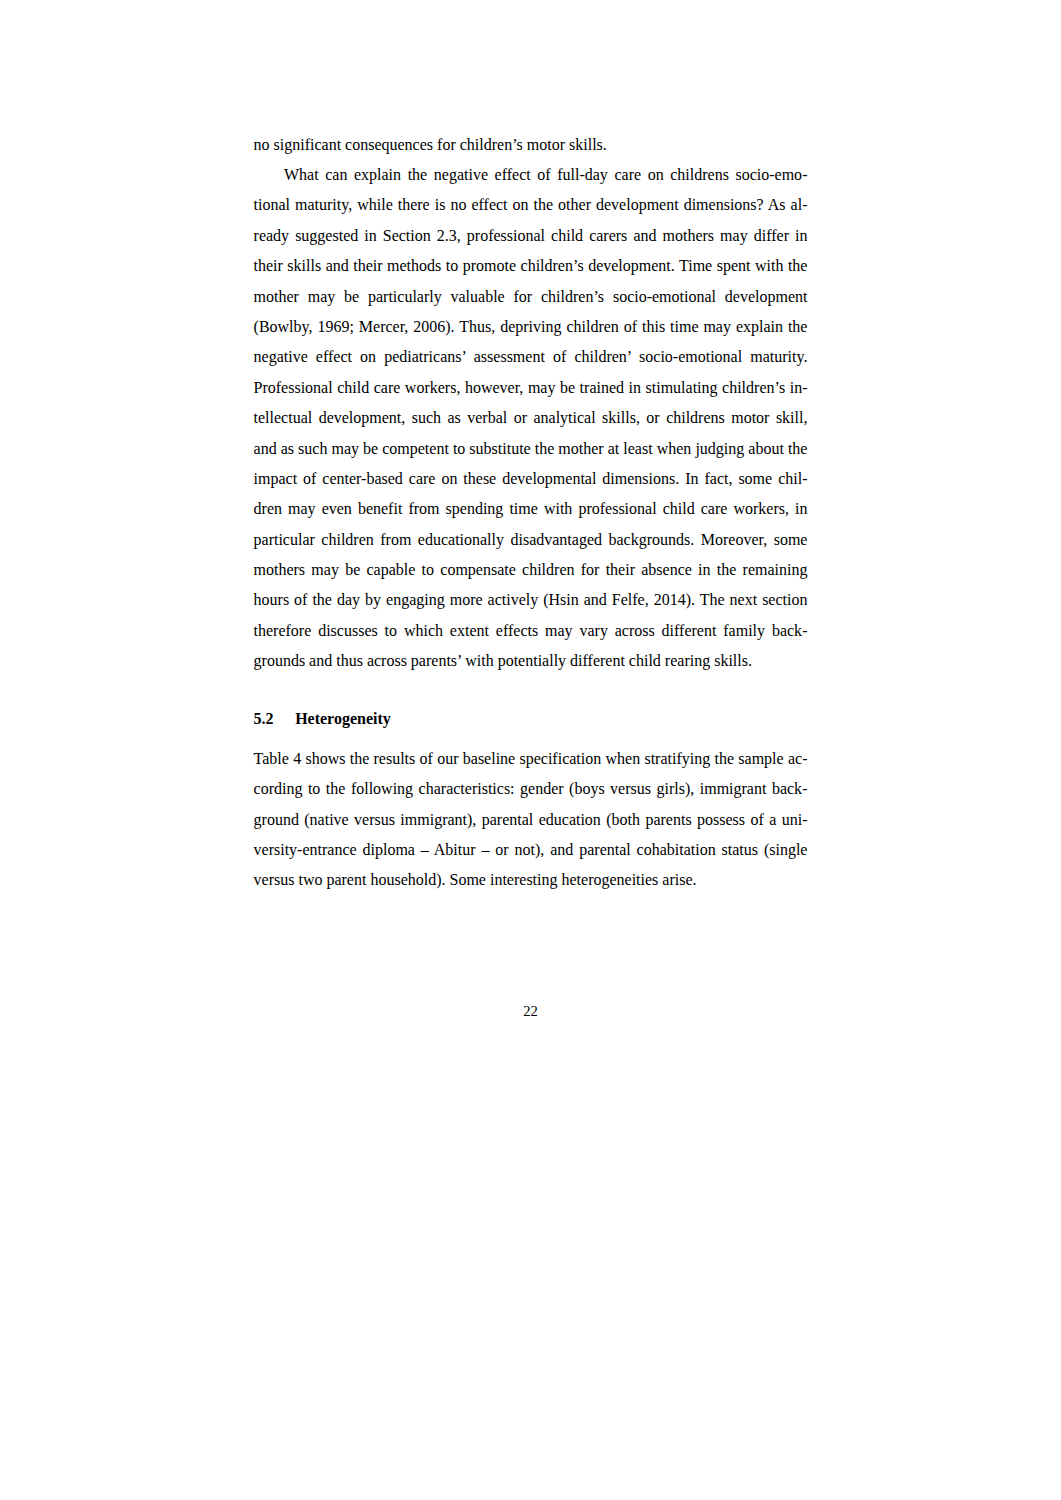no significant consequences for children’s motor skills.
What can explain the negative effect of full-day care on childrens socio-emotional maturity, while there is no effect on the other development dimensions? As already suggested in Section 2.3, professional child carers and mothers may differ in their skills and their methods to promote children’s development. Time spent with the mother may be particularly valuable for children’s socio-emotional development (Bowlby, 1969; Mercer, 2006). Thus, depriving children of this time may explain the negative effect on pediatricans’ assessment of children’ socio-emotional maturity. Professional child care workers, however, may be trained in stimulating children’s intellectual development, such as verbal or analytical skills, or childrens motor skill, and as such may be competent to substitute the mother at least when judging about the impact of center-based care on these developmental dimensions. In fact, some children may even benefit from spending time with professional child care workers, in particular children from educationally disadvantaged backgrounds. Moreover, some mothers may be capable to compensate children for their absence in the remaining hours of the day by engaging more actively (Hsin and Felfe, 2014). The next section therefore discusses to which extent effects may vary across different family backgrounds and thus across parents’ with potentially different child rearing skills.
5.2 Heterogeneity
Table 4 shows the results of our baseline specification when stratifying the sample according to the following characteristics: gender (boys versus girls), immigrant background (native versus immigrant), parental education (both parents possess of a university-entrance diploma – Abitur – or not), and parental cohabitation status (single versus two parent household). Some interesting heterogeneities arise.
22